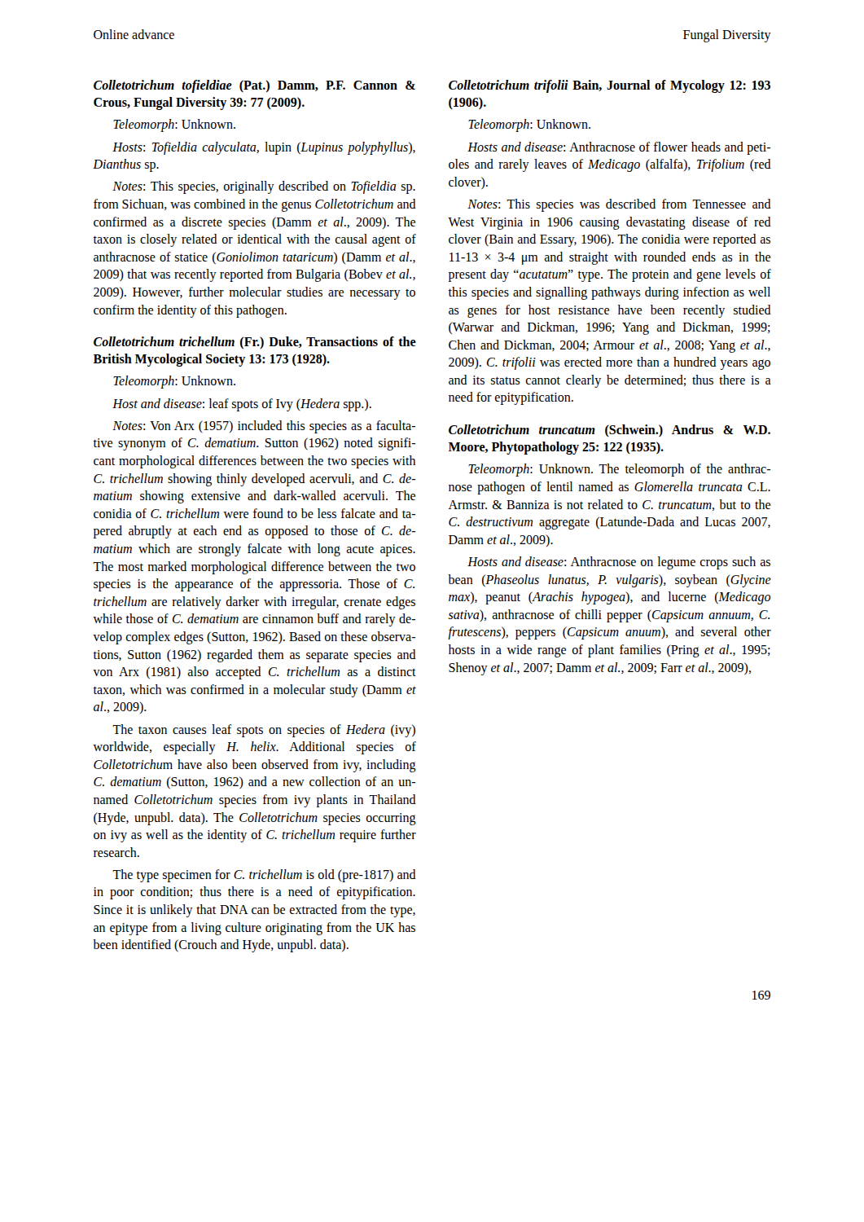Online advance
Fungal Diversity
Colletotrichum tofieldiae (Pat.) Damm, P.F. Cannon & Crous, Fungal Diversity 39: 77 (2009).
Teleomorph: Unknown.
Hosts: Tofieldia calyculata, lupin (Lupinus polyphyllus), Dianthus sp.
Notes: This species, originally described on Tofieldia sp. from Sichuan, was combined in the genus Colletotrichum and confirmed as a discrete species (Damm et al., 2009). The taxon is closely related or identical with the causal agent of anthracnose of statice (Goniolimon tataricum) (Damm et al., 2009) that was recently reported from Bulgaria (Bobev et al., 2009). However, further molecular studies are necessary to confirm the identity of this pathogen.
Colletotrichum trichellum (Fr.) Duke, Transactions of the British Mycological Society 13: 173 (1928).
Teleomorph: Unknown.
Host and disease: leaf spots of Ivy (Hedera spp.).
Notes: Von Arx (1957) included this species as a facultative synonym of C. dematium. Sutton (1962) noted significant morphological differences between the two species with C. trichellum showing thinly developed acervuli, and C. dematium showing extensive and dark-walled acervuli. The conidia of C. trichellum were found to be less falcate and tapered abruptly at each end as opposed to those of C. dematium which are strongly falcate with long acute apices. The most marked morphological difference between the two species is the appearance of the appressoria. Those of C. trichellum are relatively darker with irregular, crenate edges while those of C. dematium are cinnamon buff and rarely develop complex edges (Sutton, 1962). Based on these observations, Sutton (1962) regarded them as separate species and von Arx (1981) also accepted C. trichellum as a distinct taxon, which was confirmed in a molecular study (Damm et al., 2009).
The taxon causes leaf spots on species of Hedera (ivy) worldwide, especially H. helix. Additional species of Colletotrichum have also been observed from ivy, including C. dematium (Sutton, 1962) and a new collection of an unnamed Colletotrichum species from ivy plants in Thailand (Hyde, unpubl. data). The Colletotrichum species occurring on ivy as well as the identity of C. trichellum require further research.
The type specimen for C. trichellum is old (pre-1817) and in poor condition; thus there is a need of epitypification. Since it is unlikely that DNA can be extracted from the type, an epitype from a living culture originating from the UK has been identified (Crouch and Hyde, unpubl. data).
Colletotrichum trifolii Bain, Journal of Mycology 12: 193 (1906).
Teleomorph: Unknown.
Hosts and disease: Anthracnose of flower heads and petioles and rarely leaves of Medicago (alfalfa), Trifolium (red clover).
Notes: This species was described from Tennessee and West Virginia in 1906 causing devastating disease of red clover (Bain and Essary, 1906). The conidia were reported as 11-13 × 3-4 μm and straight with rounded ends as in the present day “acutatum” type. The protein and gene levels of this species and signalling pathways during infection as well as genes for host resistance have been recently studied (Warwar and Dickman, 1996; Yang and Dickman, 1999; Chen and Dickman, 2004; Armour et al., 2008; Yang et al., 2009). C. trifolii was erected more than a hundred years ago and its status cannot clearly be determined; thus there is a need for epitypification.
Colletotrichum truncatum (Schwein.) Andrus & W.D. Moore, Phytopathology 25: 122 (1935).
Teleomorph: Unknown. The teleomorph of the anthracnose pathogen of lentil named as Glomerella truncata C.L. Armstr. & Banniza is not related to C. truncatum, but to the C. destructivum aggregate (Latunde-Dada and Lucas 2007, Damm et al., 2009).
Hosts and disease: Anthracnose on legume crops such as bean (Phaseolus lunatus, P. vulgaris), soybean (Glycine max), peanut (Arachis hypogea), and lucerne (Medicago sativa), anthracnose of chilli pepper (Capsicum annuum, C. frutescens), peppers (Capsicum anuum), and several other hosts in a wide range of plant families (Pring et al., 1995; Shenoy et al., 2007; Damm et al., 2009; Farr et al., 2009),
169